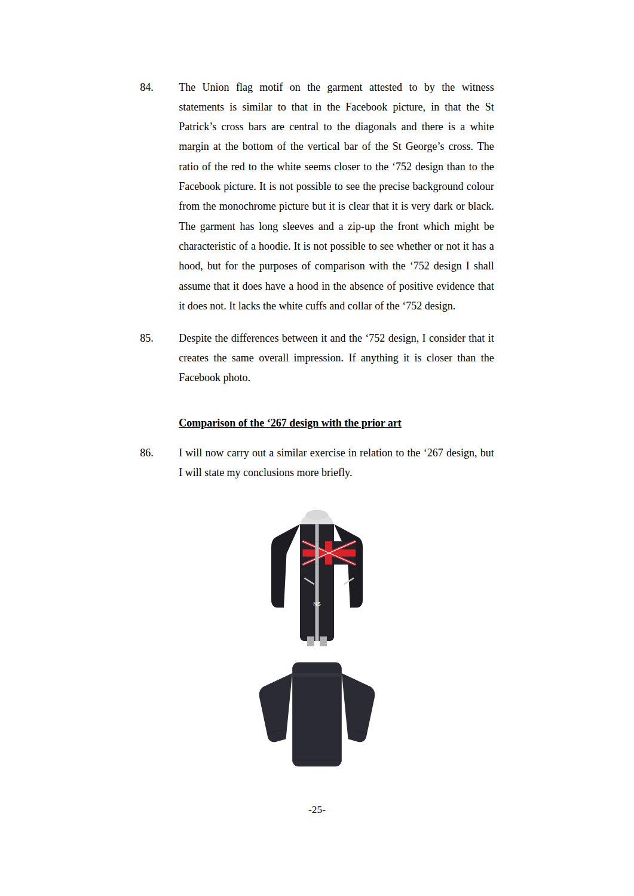84. The Union flag motif on the garment attested to by the witness statements is similar to that in the Facebook picture, in that the St Patrick’s cross bars are central to the diagonals and there is a white margin at the bottom of the vertical bar of the St George’s cross. The ratio of the red to the white seems closer to the ‘752 design than to the Facebook picture. It is not possible to see the precise background colour from the monochrome picture but it is clear that it is very dark or black. The garment has long sleeves and a zip-up the front which might be characteristic of a hoodie. It is not possible to see whether or not it has a hood, but for the purposes of comparison with the ‘752 design I shall assume that it does have a hood in the absence of positive evidence that it does not. It lacks the white cuffs and collar of the ‘752 design.
85. Despite the differences between it and the ‘752 design, I consider that it creates the same overall impression. If anything it is closer than the Facebook photo.
Comparison of the ‘267 design with the prior art
86. I will now carry out a similar exercise in relation to the ‘267 design, but I will state my conclusions more briefly.
-25-